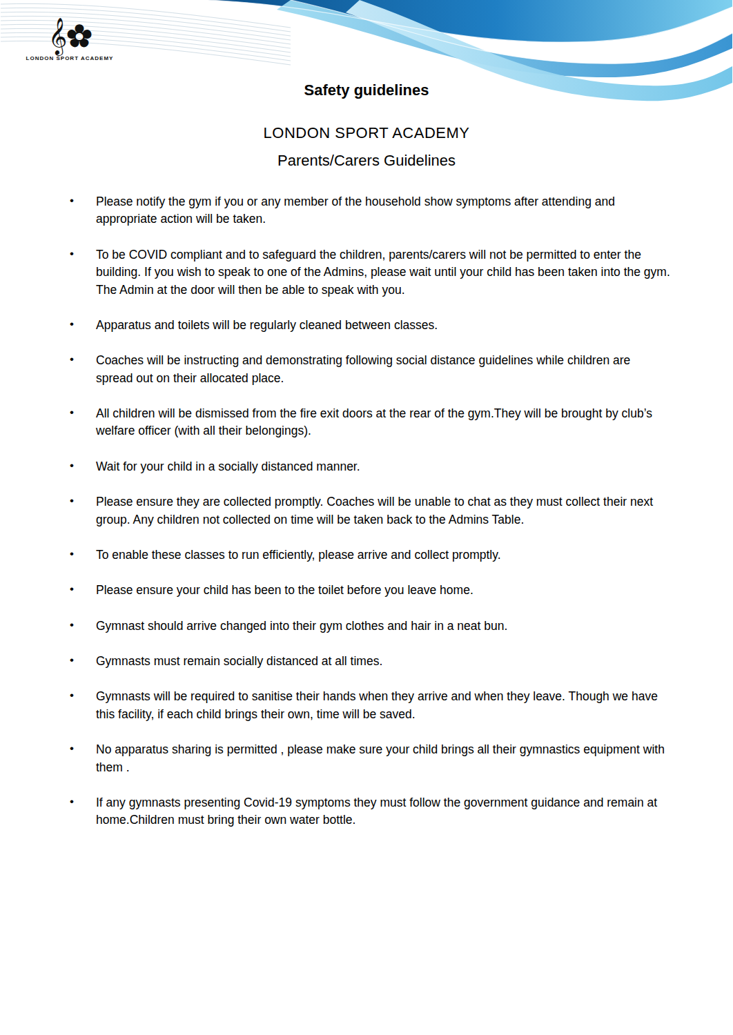𝄞 ✿
LONDON SPORT ACADEMY
Safety guidelines
LONDON SPORT ACADEMY
Parents/Carers Guidelines
Please notify the gym if you or any member of the household show symptoms after attending and appropriate action will be taken.
To be COVID compliant and to safeguard the children, parents/carers will not be permitted to enter the building. If you wish to speak to one of the Admins, please wait until your child has been taken into the gym. The Admin at the door will then be able to speak with you.
Apparatus and toilets will be regularly cleaned between classes.
Coaches will be instructing and demonstrating following social distance guidelines while children are spread out on their allocated place.
All children will be dismissed from the fire exit doors at the rear of the gym.They will be brought by club’s welfare officer (with all their belongings).
Wait for your child in a socially distanced manner.
Please ensure they are collected promptly. Coaches will be unable to chat as they must collect their next group. Any children not collected on time will be taken back to the Admins Table.
To enable these classes to run efficiently, please arrive and collect promptly.
Please ensure your child has been to the toilet before you leave home.
Gymnast should arrive changed into their gym clothes and hair in a neat bun.
Gymnasts must remain socially distanced at all times.
Gymnasts will be required to sanitise their hands when they arrive and when they leave. Though we have this facility, if each child brings their own, time will be saved.
No apparatus sharing is permitted , please make sure your child brings all their gymnastics equipment with them .
If any gymnasts presenting Covid-19 symptoms they must follow the government guidance and remain at home.Children must bring their own water bottle.